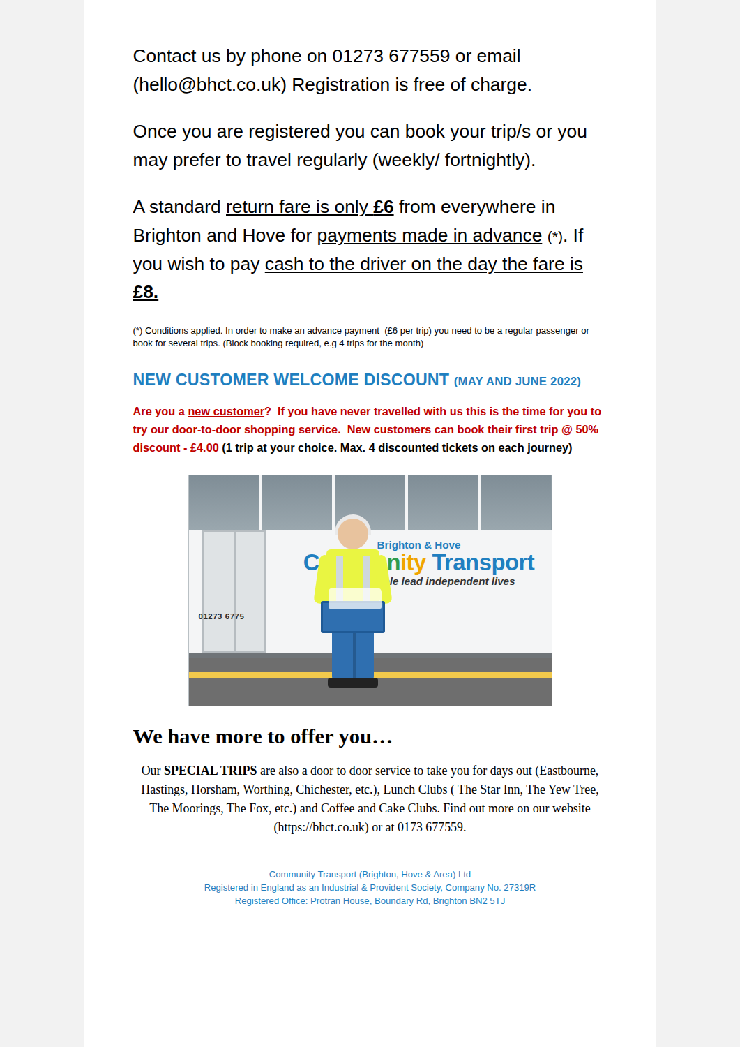Contact us by phone on 01273 677559 or email (hello@bhct.co.uk) Registration is free of charge.
Once you are registered you can book your trip/s or you may prefer to travel regularly (weekly/ fortnightly).
A standard return fare is only £6 from everywhere in Brighton and Hove for payments made in advance (*). If you wish to pay cash to the driver on the day the fare is £8.
(*) Conditions applied. In order to make an advance payment (£6 per trip) you need to be a regular passenger or book for several trips. (Block booking required, e.g 4 trips for the month)
NEW CUSTOMER WELCOME DISCOUNT (MAY AND JUNE 2022)
Are you a new customer? If you have never travelled with us this is the time for you to try our door-to-door shopping service. New customers can book their first trip @ 50% discount - £4.00 (1 trip at your choice. Max. 4 discounted tickets on each journey)
01273 6775
Brighton & Hove
Co mm un ity Transport
Helping people lead independent lives
We have more to offer you…
Our SPECIAL TRIPS are also a door to door service to take you for days out (Eastbourne, Hastings, Horsham, Worthing, Chichester, etc.), Lunch Clubs ( The Star Inn, The Yew Tree, The Moorings, The Fox, etc.) and Coffee and Cake Clubs. Find out more on our website (https://bhct.co.uk) or at 0173 677559.
Community Transport (Brighton, Hove & Area) Ltd
Registered in England as an Industrial & Provident Society, Company No. 27319R
Registered Office: Protran House, Boundary Rd, Brighton BN2 5TJ